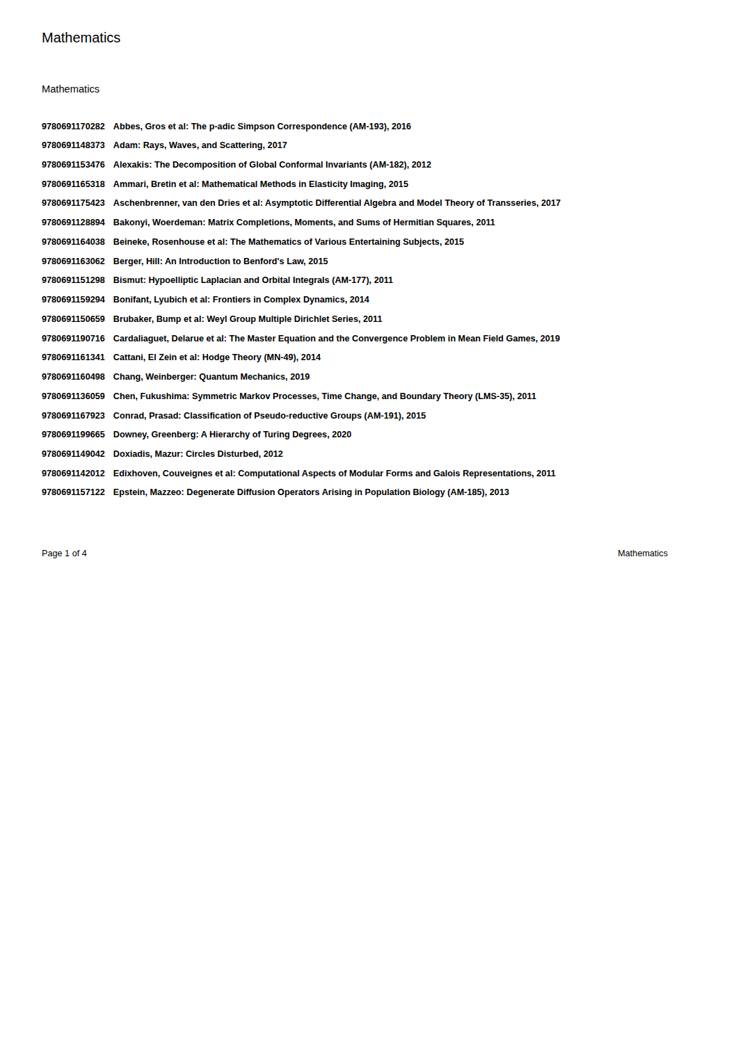Mathematics
Mathematics
| 9780691170282 | Abbes, Gros et al: The p-adic Simpson Correspondence (AM-193), 2016 |
| 9780691148373 | Adam: Rays, Waves, and Scattering, 2017 |
| 9780691153476 | Alexakis: The Decomposition of Global Conformal Invariants (AM-182), 2012 |
| 9780691165318 | Ammari, Bretin et al: Mathematical Methods in Elasticity Imaging, 2015 |
| 9780691175423 | Aschenbrenner, van den Dries et al: Asymptotic Differential Algebra and Model Theory of Transseries, 2017 |
| 9780691128894 | Bakonyi, Woerdeman: Matrix Completions, Moments, and Sums of Hermitian Squares, 2011 |
| 9780691164038 | Beineke, Rosenhouse et al: The Mathematics of Various Entertaining Subjects, 2015 |
| 9780691163062 | Berger, Hill: An Introduction to Benford's Law, 2015 |
| 9780691151298 | Bismut: Hypoelliptic Laplacian and Orbital Integrals (AM-177), 2011 |
| 9780691159294 | Bonifant, Lyubich et al: Frontiers in Complex Dynamics, 2014 |
| 9780691150659 | Brubaker, Bump et al: Weyl Group Multiple Dirichlet Series, 2011 |
| 9780691190716 | Cardaliaguet, Delarue et al: The Master Equation and the Convergence Problem in Mean Field Games, 2019 |
| 9780691161341 | Cattani, El Zein et al: Hodge Theory (MN-49), 2014 |
| 9780691160498 | Chang, Weinberger: Quantum Mechanics, 2019 |
| 9780691136059 | Chen, Fukushima: Symmetric Markov Processes, Time Change, and Boundary Theory (LMS-35), 2011 |
| 9780691167923 | Conrad, Prasad: Classification of Pseudo-reductive Groups (AM-191), 2015 |
| 9780691199665 | Downey, Greenberg: A Hierarchy of Turing Degrees, 2020 |
| 9780691149042 | Doxiadis, Mazur: Circles Disturbed, 2012 |
| 9780691142012 | Edixhoven, Couveignes et al: Computational Aspects of Modular Forms and Galois Representations, 2011 |
| 9780691157122 | Epstein, Mazzeo: Degenerate Diffusion Operators Arising in Population Biology (AM-185), 2013 |
Page 1 of 4 Mathematics